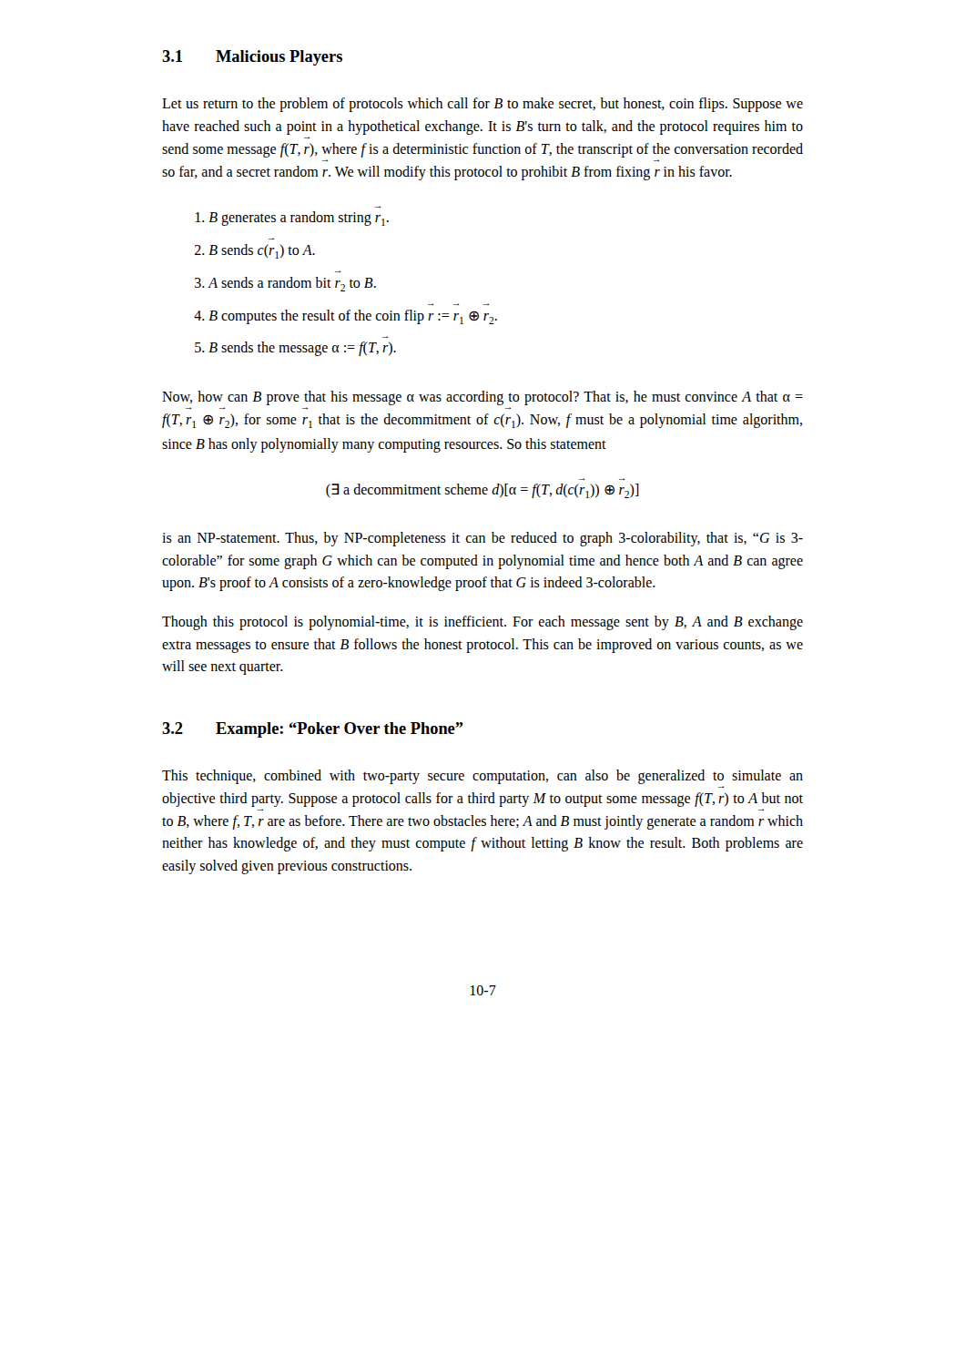3.1 Malicious Players
Let us return to the problem of protocols which call for B to make secret, but honest, coin flips. Suppose we have reached such a point in a hypothetical exchange. It is B's turn to talk, and the protocol requires him to send some message f(T, r), where f is a deterministic function of T, the transcript of the conversation recorded so far, and a secret random r. We will modify this protocol to prohibit B from fixing r in his favor.
B generates a random string r1.
B sends c(r1) to A.
A sends a random bit r2 to B.
B computes the result of the coin flip r := r1 ⊕ r2.
B sends the message α := f(T, r).
Now, how can B prove that his message α was according to protocol? That is, he must convince A that α = f(T, r1 ⊕ r2), for some r1 that is the decommitment of c(r1). Now, f must be a polynomial time algorithm, since B has only polynomially many computing resources. So this statement
(∃ a decommitment scheme d)[α = f(T, d(c(r1)) ⊕ r2)]
is an NP-statement. Thus, by NP-completeness it can be reduced to graph 3-colorability, that is, “G is 3-colorable” for some graph G which can be computed in polynomial time and hence both A and B can agree upon. B's proof to A consists of a zero-knowledge proof that G is indeed 3-colorable.
Though this protocol is polynomial-time, it is inefficient. For each message sent by B, A and B exchange extra messages to ensure that B follows the honest protocol. This can be improved on various counts, as we will see next quarter.
3.2 Example: “Poker Over the Phone”
This technique, combined with two-party secure computation, can also be generalized to simulate an objective third party. Suppose a protocol calls for a third party M to output some message f(T, r) to A but not to B, where f, T, r are as before. There are two obstacles here; A and B must jointly generate a random r which neither has knowledge of, and they must compute f without letting B know the result. Both problems are easily solved given previous constructions.
10-7